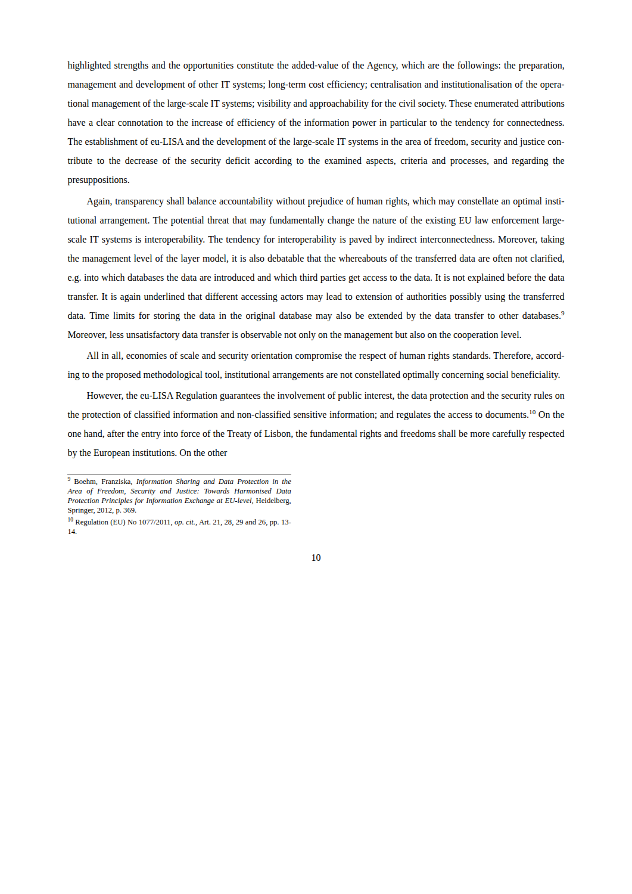highlighted strengths and the opportunities constitute the added-value of the Agency, which are the followings: the preparation, management and development of other IT systems; long-term cost efficiency; centralisation and institutionalisation of the operational management of the large-scale IT systems; visibility and approachability for the civil society. These enumerated attributions have a clear connotation to the increase of efficiency of the information power in particular to the tendency for connectedness. The establishment of eu-LISA and the development of the large-scale IT systems in the area of freedom, security and justice contribute to the decrease of the security deficit according to the examined aspects, criteria and processes, and regarding the presuppositions.
Again, transparency shall balance accountability without prejudice of human rights, which may constellate an optimal institutional arrangement. The potential threat that may fundamentally change the nature of the existing EU law enforcement large-scale IT systems is interoperability. The tendency for interoperability is paved by indirect interconnectedness. Moreover, taking the management level of the layer model, it is also debatable that the whereabouts of the transferred data are often not clarified, e.g. into which databases the data are introduced and which third parties get access to the data. It is not explained before the data transfer. It is again underlined that different accessing actors may lead to extension of authorities possibly using the transferred data. Time limits for storing the data in the original database may also be extended by the data transfer to other databases.9 Moreover, less unsatisfactory data transfer is observable not only on the management but also on the cooperation level.
All in all, economies of scale and security orientation compromise the respect of human rights standards. Therefore, according to the proposed methodological tool, institutional arrangements are not constellated optimally concerning social beneficiality.
However, the eu-LISA Regulation guarantees the involvement of public interest, the data protection and the security rules on the protection of classified information and non-classified sensitive information; and regulates the access to documents.10 On the one hand, after the entry into force of the Treaty of Lisbon, the fundamental rights and freedoms shall be more carefully respected by the European institutions. On the other
9 Boehm, Franziska, Information Sharing and Data Protection in the Area of Freedom, Security and Justice: Towards Harmonised Data Protection Principles for Information Exchange at EU-level, Heidelberg, Springer, 2012, p. 369.
10 Regulation (EU) No 1077/2011, op. cit., Art. 21, 28, 29 and 26, pp. 13-14.
10